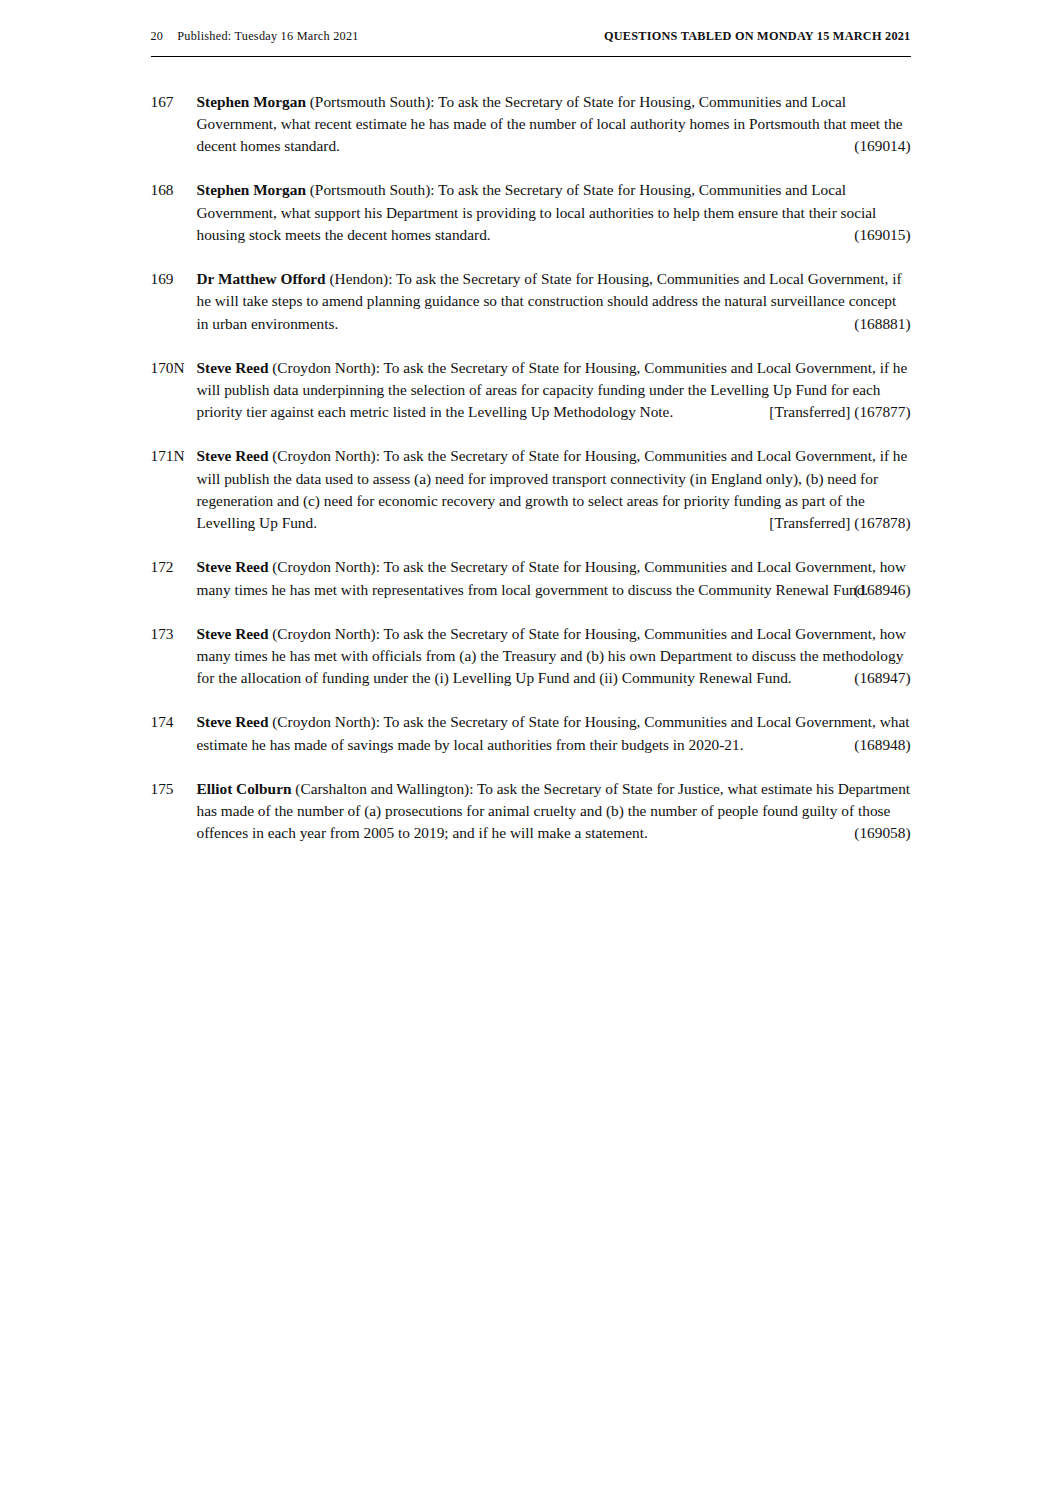20 Published: Tuesday 16 March 2021 Questions tabled on Monday 15 March 2021
167 Stephen Morgan (Portsmouth South): To ask the Secretary of State for Housing, Communities and Local Government, what recent estimate he has made of the number of local authority homes in Portsmouth that meet the decent homes standard. (169014)
168 Stephen Morgan (Portsmouth South): To ask the Secretary of State for Housing, Communities and Local Government, what support his Department is providing to local authorities to help them ensure that their social housing stock meets the decent homes standard. (169015)
169 Dr Matthew Offord (Hendon): To ask the Secretary of State for Housing, Communities and Local Government, if he will take steps to amend planning guidance so that construction should address the natural surveillance concept in urban environments. (168881)
170N Steve Reed (Croydon North): To ask the Secretary of State for Housing, Communities and Local Government, if he will publish data underpinning the selection of areas for capacity funding under the Levelling Up Fund for each priority tier against each metric listed in the Levelling Up Methodology Note. [Transferred] (167877)
171N Steve Reed (Croydon North): To ask the Secretary of State for Housing, Communities and Local Government, if he will publish the data used to assess (a) need for improved transport connectivity (in England only), (b) need for regeneration and (c) need for economic recovery and growth to select areas for priority funding as part of the Levelling Up Fund. [Transferred] (167878)
172 Steve Reed (Croydon North): To ask the Secretary of State for Housing, Communities and Local Government, how many times he has met with representatives from local government to discuss the Community Renewal Fund. (168946)
173 Steve Reed (Croydon North): To ask the Secretary of State for Housing, Communities and Local Government, how many times he has met with officials from (a) the Treasury and (b) his own Department to discuss the methodology for the allocation of funding under the (i) Levelling Up Fund and (ii) Community Renewal Fund. (168947)
174 Steve Reed (Croydon North): To ask the Secretary of State for Housing, Communities and Local Government, what estimate he has made of savings made by local authorities from their budgets in 2020-21. (168948)
175 Elliot Colburn (Carshalton and Wallington): To ask the Secretary of State for Justice, what estimate his Department has made of the number of (a) prosecutions for animal cruelty and (b) the number of people found guilty of those offences in each year from 2005 to 2019; and if he will make a statement. (169058)